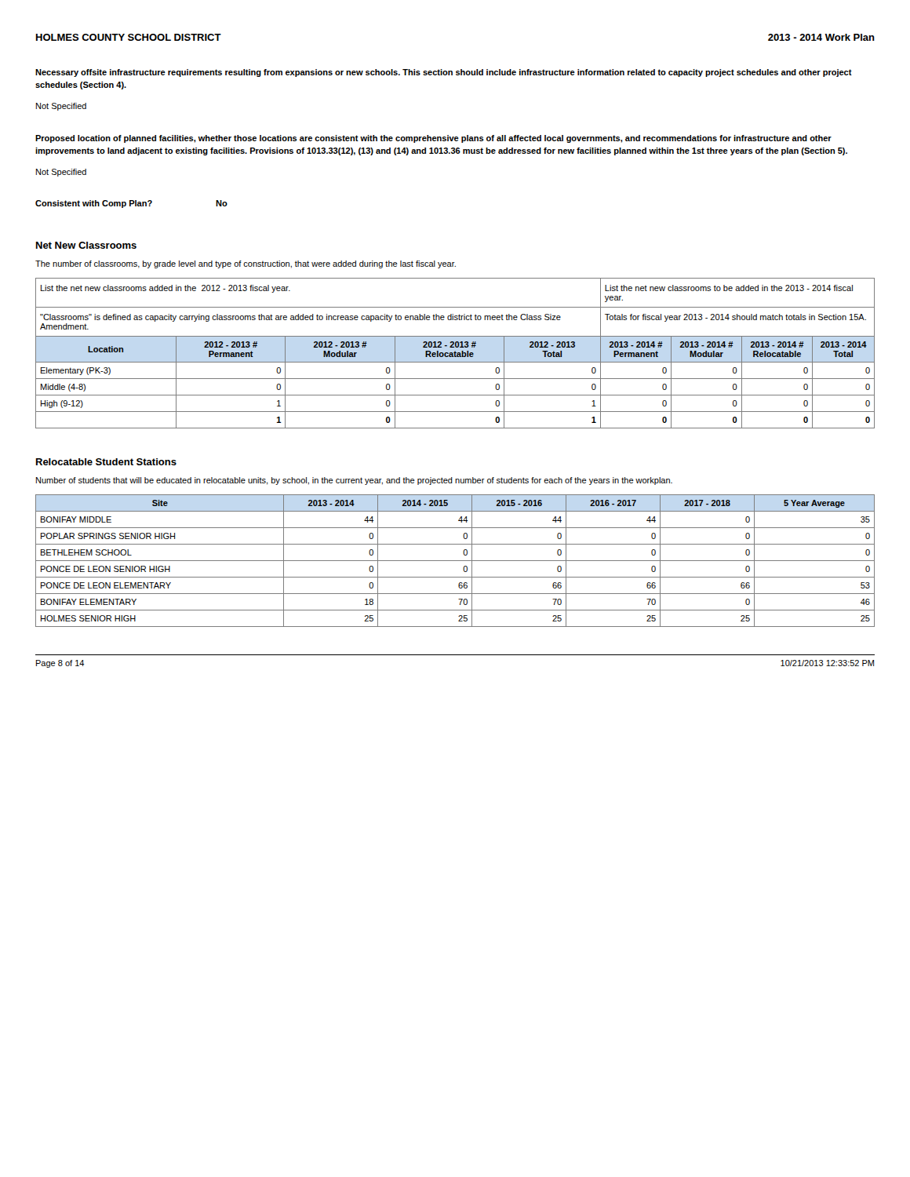HOLMES COUNTY SCHOOL DISTRICT 2013 - 2014 Work Plan
Necessary offsite infrastructure requirements resulting from expansions or new schools. This section should include infrastructure information related to capacity project schedules and other project schedules (Section 4).
Not Specified
Proposed location of planned facilities, whether those locations are consistent with the comprehensive plans of all affected local governments, and recommendations for infrastructure and other improvements to land adjacent to existing facilities. Provisions of 1013.33(12), (13) and (14) and 1013.36 must be addressed for new facilities planned within the 1st three years of the plan (Section 5).
Not Specified
Consistent with Comp Plan?No
Net New Classrooms
The number of classrooms, by grade level and type of construction, that were added during the last fiscal year.
| List the net new classrooms added in the 2012 - 2013 fiscal year. | List the net new classrooms to be added in the 2013 - 2014 fiscal year. |
| "Classrooms" is defined as capacity carrying classrooms that are added to increase capacity to enable the district to meet the Class Size Amendment. | Totals for fiscal year 2013 - 2014 should match totals in Section 15A. |
| Location | 2012 - 2013 # Permanent | 2012 - 2013 # Modular | 2012 - 2013 # Relocatable | 2012 - 2013 Total | 2013 - 2014 # Permanent | 2013 - 2014 # Modular | 2013 - 2014 # Relocatable | 2013 - 2014 Total |
| Elementary (PK-3) | 0 | 0 | 0 | 0 | 0 | 0 | 0 | 0 |
| Middle (4-8) | 0 | 0 | 0 | 0 | 0 | 0 | 0 | 0 |
| High (9-12) | 1 | 0 | 0 | 1 | 0 | 0 | 0 | 0 |
| | 1 | 0 | 0 | 1 | 0 | 0 | 0 | 0 |
Relocatable Student Stations
Number of students that will be educated in relocatable units, by school, in the current year, and the projected number of students for each of the years in the workplan.
| Site | 2013 - 2014 | 2014 - 2015 | 2015 - 2016 | 2016 - 2017 | 2017 - 2018 | 5 Year Average |
| --- | --- | --- | --- | --- | --- | --- |
| BONIFAY MIDDLE | 44 | 44 | 44 | 44 | 0 | 35 |
| POPLAR SPRINGS SENIOR HIGH | 0 | 0 | 0 | 0 | 0 | 0 |
| BETHLEHEM SCHOOL | 0 | 0 | 0 | 0 | 0 | 0 |
| PONCE DE LEON SENIOR HIGH | 0 | 0 | 0 | 0 | 0 | 0 |
| PONCE DE LEON ELEMENTARY | 0 | 66 | 66 | 66 | 66 | 53 |
| BONIFAY ELEMENTARY | 18 | 70 | 70 | 70 | 0 | 46 |
| HOLMES SENIOR HIGH | 25 | 25 | 25 | 25 | 25 | 25 |
Page 8 of 14 10/21/2013 12:33:52 PM